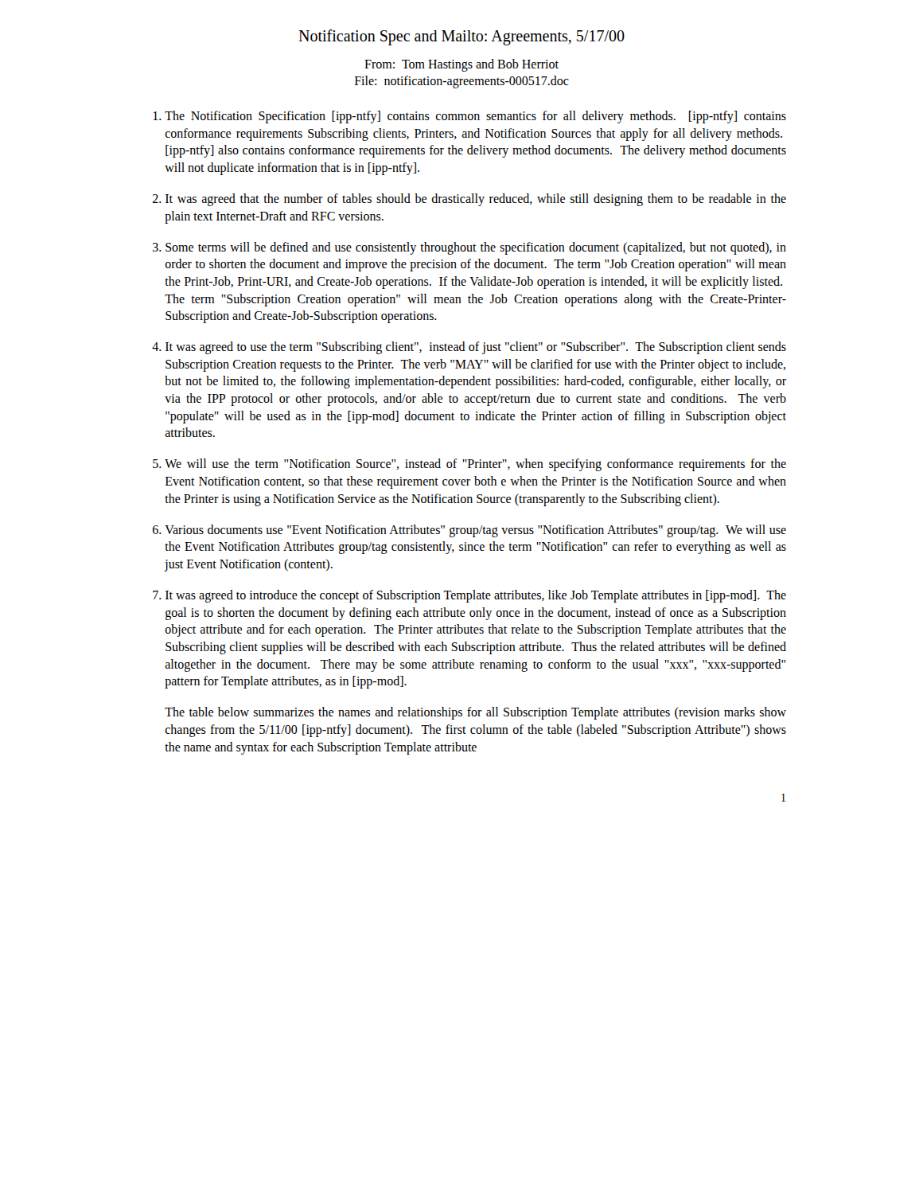Notification Spec and Mailto: Agreements, 5/17/00
From: Tom Hastings and Bob Herriot
File: notification-agreements-000517.doc
The Notification Specification [ipp-ntfy] contains common semantics for all delivery methods. [ipp-ntfy] contains conformance requirements Subscribing clients, Printers, and Notification Sources that apply for all delivery methods. [ipp-ntfy] also contains conformance requirements for the delivery method documents. The delivery method documents will not duplicate information that is in [ipp-ntfy].
It was agreed that the number of tables should be drastically reduced, while still designing them to be readable in the plain text Internet-Draft and RFC versions.
Some terms will be defined and use consistently throughout the specification document (capitalized, but not quoted), in order to shorten the document and improve the precision of the document. The term "Job Creation operation" will mean the Print-Job, Print-URI, and Create-Job operations. If the Validate-Job operation is intended, it will be explicitly listed. The term "Subscription Creation operation" will mean the Job Creation operations along with the Create-Printer-Subscription and Create-Job-Subscription operations.
It was agreed to use the term "Subscribing client", instead of just "client" or "Subscriber". The Subscription client sends Subscription Creation requests to the Printer. The verb "MAY" will be clarified for use with the Printer object to include, but not be limited to, the following implementation-dependent possibilities: hard-coded, configurable, either locally, or via the IPP protocol or other protocols, and/or able to accept/return due to current state and conditions. The verb "populate" will be used as in the [ipp-mod] document to indicate the Printer action of filling in Subscription object attributes.
We will use the term "Notification Source", instead of "Printer", when specifying conformance requirements for the Event Notification content, so that these requirement cover both e when the Printer is the Notification Source and when the Printer is using a Notification Service as the Notification Source (transparently to the Subscribing client).
Various documents use "Event Notification Attributes" group/tag versus "Notification Attributes" group/tag. We will use the Event Notification Attributes group/tag consistently, since the term "Notification" can refer to everything as well as just Event Notification (content).
It was agreed to introduce the concept of Subscription Template attributes, like Job Template attributes in [ipp-mod]. The goal is to shorten the document by defining each attribute only once in the document, instead of once as a Subscription object attribute and for each operation. The Printer attributes that relate to the Subscription Template attributes that the Subscribing client supplies will be described with each Subscription attribute. Thus the related attributes will be defined altogether in the document. There may be some attribute renaming to conform to the usual "xxx", "xxx-supported" pattern for Template attributes, as in [ipp-mod].
The table below summarizes the names and relationships for all Subscription Template attributes (revision marks show changes from the 5/11/00 [ipp-ntfy] document). The first column of the table (labeled "Subscription Attribute") shows the name and syntax for each Subscription Template attribute
1